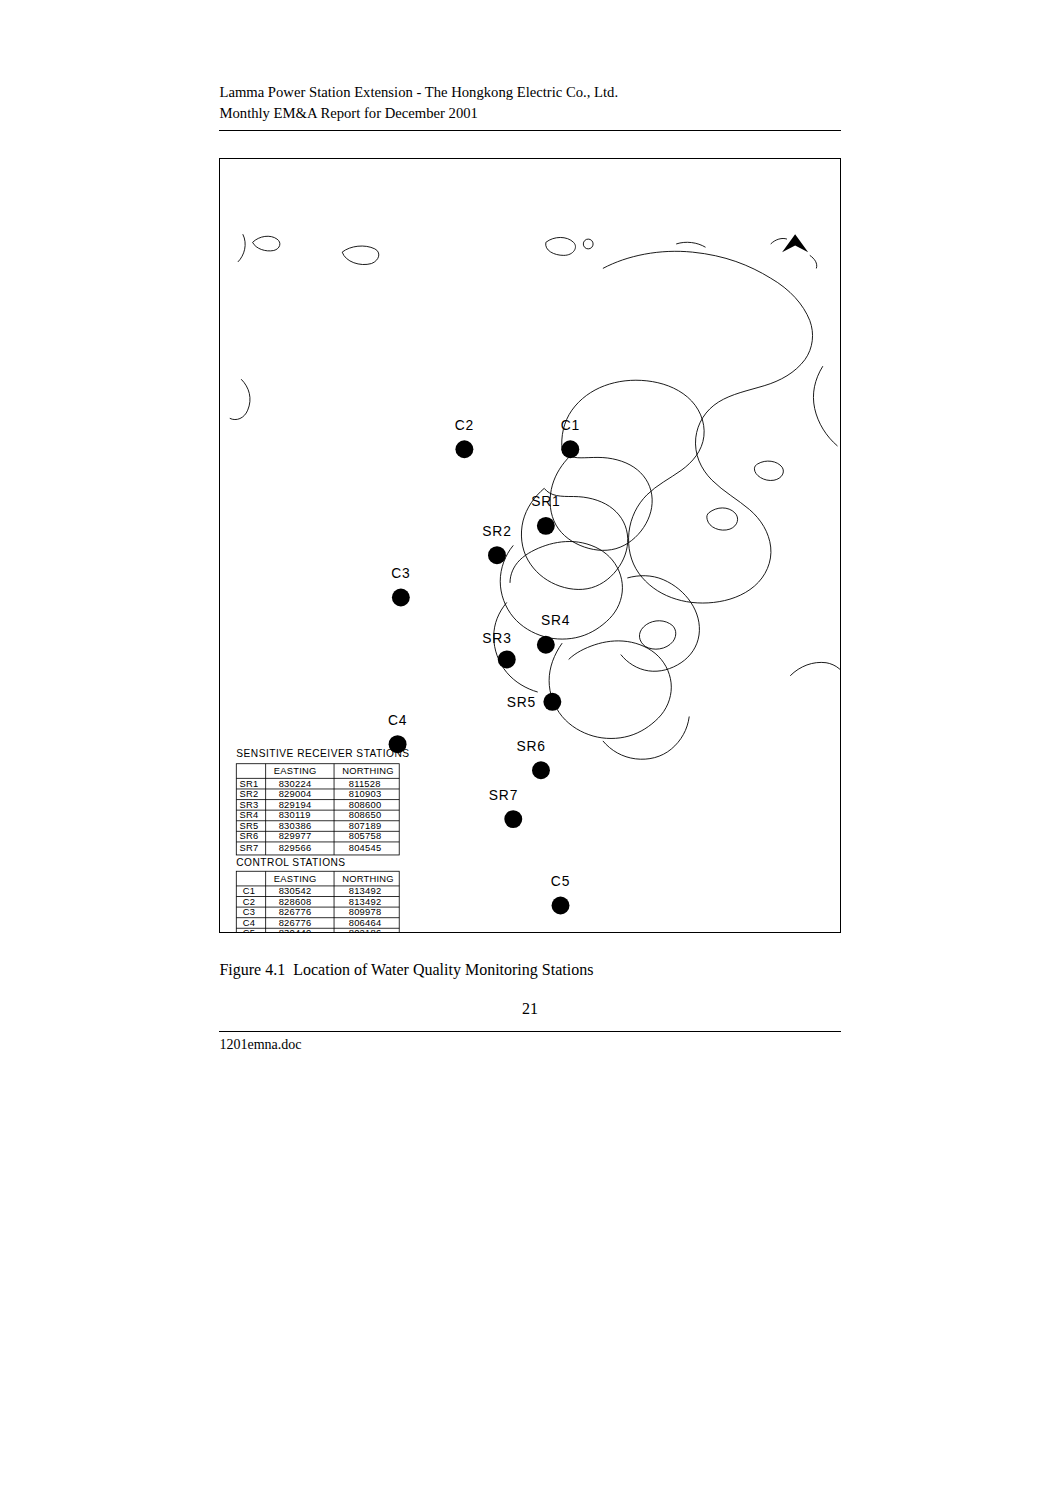Lamma Power Station Extension - The Hongkong Electric Co., Ltd.
Monthly EM&A Report for December 2001
C2 C1 SR1 SR2 C3 SR4 SR3 SR5 C4 SR6 SR7 C5 SENSITIVE RECEIVER STATIONS EASTING NORTHING SR1 830224 811528 SR2 829004 810903 SR3 829194 808600 SR4 830119 808650 SR5 830386 807189 SR6 829977 805758 SR7 829566 804545 CONTROL STATIONS EASTING NORTHING C1 830542 813492 C2 828608 813492 C3 826776 809978 C4 826776 806464 C5 830440 802186
Figure 4.1 Location of Water Quality Monitoring Stations
21
1201emna.doc